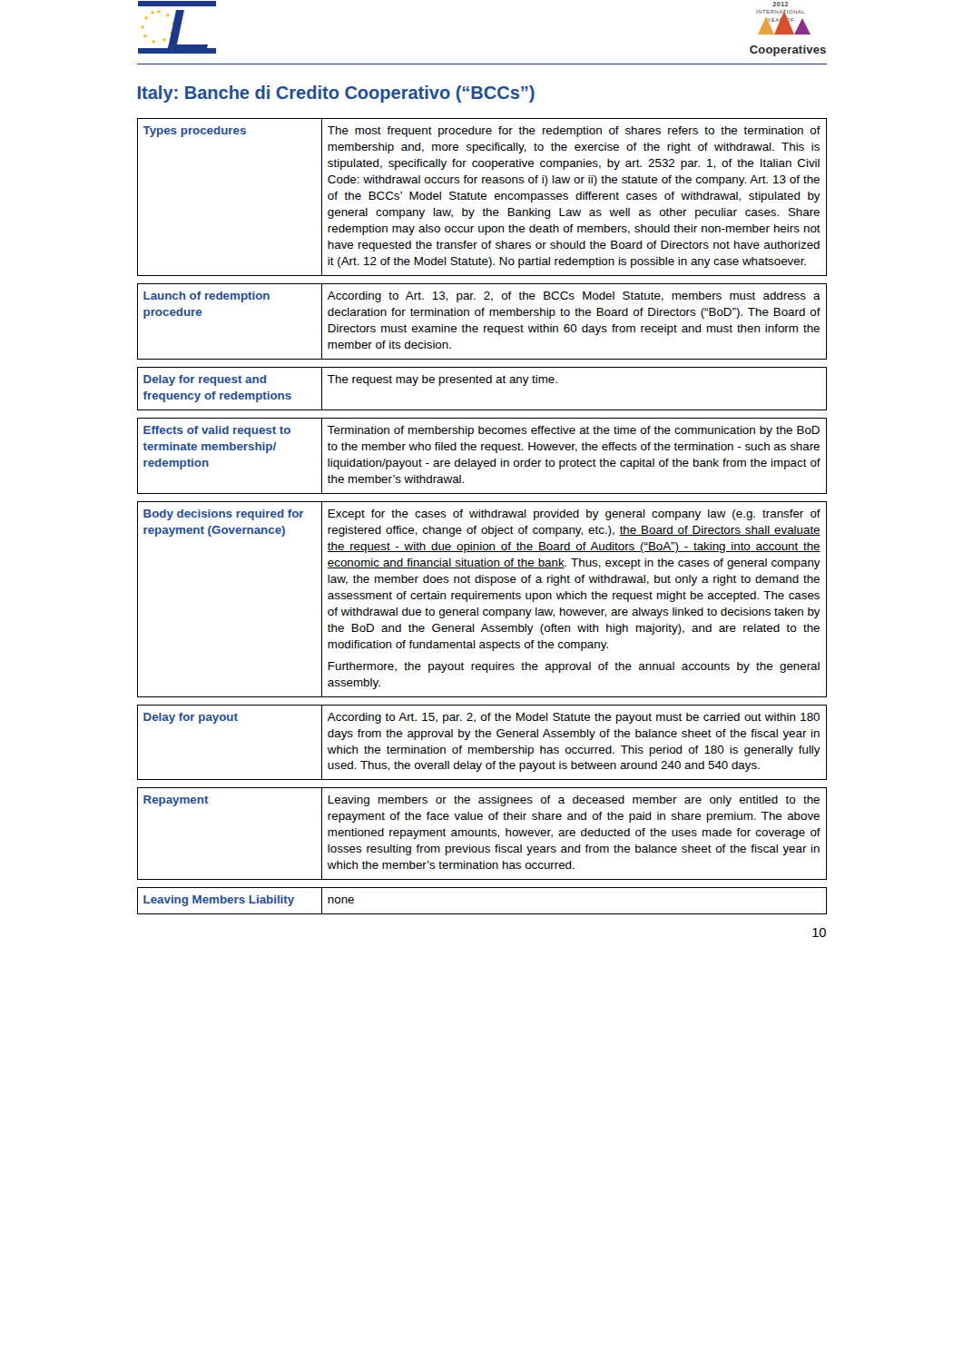★ ★ ★ ★ ★ ★ ★ ★ ★ ★
2012 INTERNATIONAL
YEAR OF
Cooperatives
Italy: Banche di Credito Cooperativo (“BCCs”)
| Types procedures | The most frequent procedure for the redemption of shares refers to the termination of membership and, more specifically, to the exercise of the right of withdrawal. This is stipulated, specifically for cooperative companies, by art. 2532 par. 1, of the Italian Civil Code: withdrawal occurs for reasons of i) law or ii) the statute of the company. Art. 13 of the of the BCCs’ Model Statute encompasses different cases of withdrawal, stipulated by general company law, by the Banking Law as well as other peculiar cases. Share redemption may also occur upon the death of members, should their non-member heirs not have requested the transfer of shares or should the Board of Directors not have authorized it (Art. 12 of the Model Statute). No partial redemption is possible in any case whatsoever. |
| Launch of redemption procedure | According to Art. 13, par. 2, of the BCCs Model Statute, members must address a declaration for termination of membership to the Board of Directors (“BoD”). The Board of Directors must examine the request within 60 days from receipt and must then inform the member of its decision. |
| Delay for request and frequency of redemptions | The request may be presented at any time. |
| Effects of valid request to terminate membership/ redemption | Termination of membership becomes effective at the time of the communication by the BoD to the member who filed the request. However, the effects of the termination - such as share liquidation/payout - are delayed in order to protect the capital of the bank from the impact of the member’s withdrawal. |
| Body decisions required for repayment (Governance) | Except for the cases of withdrawal provided by general company law (e.g. transfer of registered office, change of object of company, etc.), the Board of Directors shall evaluate the request - with due opinion of the Board of Auditors (“BoA”) - taking into account the economic and financial situation of the bank . Thus, except in the cases of general company law, the member does not dispose of a right of withdrawal, but only a right to demand the assessment of certain requirements upon which the request might be accepted. The cases of withdrawal due to general company law, however, are always linked to decisions taken by the BoD and the General Assembly (often with high majority), and are related to the modification of fundamental aspects of the company. Furthermore, the payout requires the approval of the annual accounts by the general assembly. |
| Delay for payout | According to Art. 15, par. 2, of the Model Statute the payout must be carried out within 180 days from the approval by the General Assembly of the balance sheet of the fiscal year in which the termination of membership has occurred. This period of 180 is generally fully used. Thus, the overall delay of the payout is between around 240 and 540 days. |
| Repayment | Leaving members or the assignees of a deceased member are only entitled to the repayment of the face value of their share and of the paid in share premium. The above mentioned repayment amounts, however, are deducted of the uses made for coverage of losses resulting from previous fiscal years and from the balance sheet of the fiscal year in which the member’s termination has occurred. |
| Leaving Members Liability | none |
10